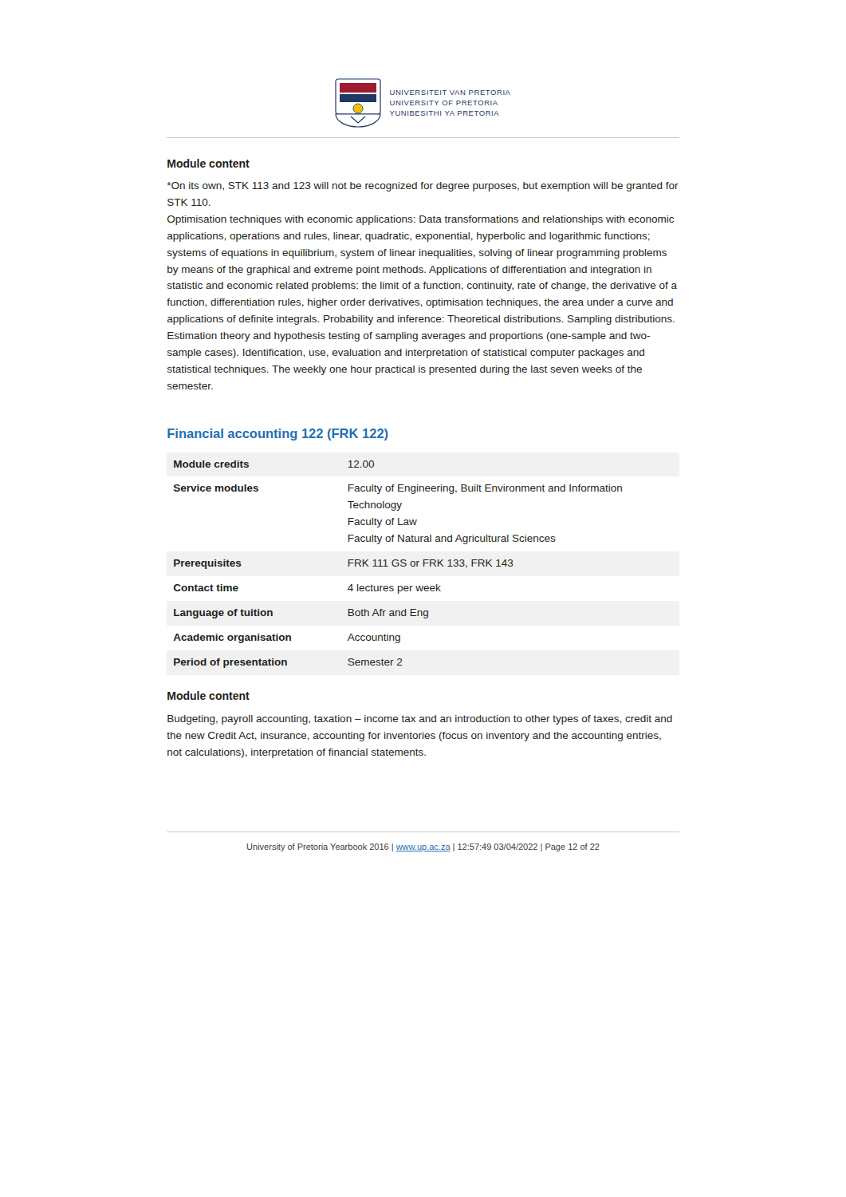Universiteit van Pretoria
University of Pretoria
Yunibesithi ya Pretoria
Module content
*On its own, STK 113 and 123 will not be recognized for degree purposes, but exemption will be granted for STK 110.
Optimisation techniques with economic applications: Data transformations and relationships with economic applications, operations and rules, linear, quadratic, exponential, hyperbolic and logarithmic functions; systems of equations in equilibrium, system of linear inequalities, solving of linear programming problems by means of the graphical and extreme point methods. Applications of differentiation and integration in statistic and economic related problems: the limit of a function, continuity, rate of change, the derivative of a function, differentiation rules, higher order derivatives, optimisation techniques, the area under a curve and applications of definite integrals. Probability and inference: Theoretical distributions. Sampling distributions. Estimation theory and hypothesis testing of sampling averages and proportions (one-sample and two-sample cases). Identification, use, evaluation and interpretation of statistical computer packages and statistical techniques. The weekly one hour practical is presented during the last seven weeks of the semester.
Financial accounting 122 (FRK 122)
| Module credits | 12.00 |
| Service modules | Faculty of Engineering, Built Environment and Information Technology Faculty of Law Faculty of Natural and Agricultural Sciences |
| Prerequisites | FRK 111 GS or FRK 133, FRK 143 |
| Contact time | 4 lectures per week |
| Language of tuition | Both Afr and Eng |
| Academic organisation | Accounting |
| Period of presentation | Semester 2 |
Module content
Budgeting, payroll accounting, taxation – income tax and an introduction to other types of taxes, credit and the new Credit Act, insurance, accounting for inventories (focus on inventory and the accounting entries, not calculations), interpretation of financial statements.
University of Pretoria Yearbook 2016 | www.up.ac.za | 12:57:49 03/04/2022 | Page 12 of 22